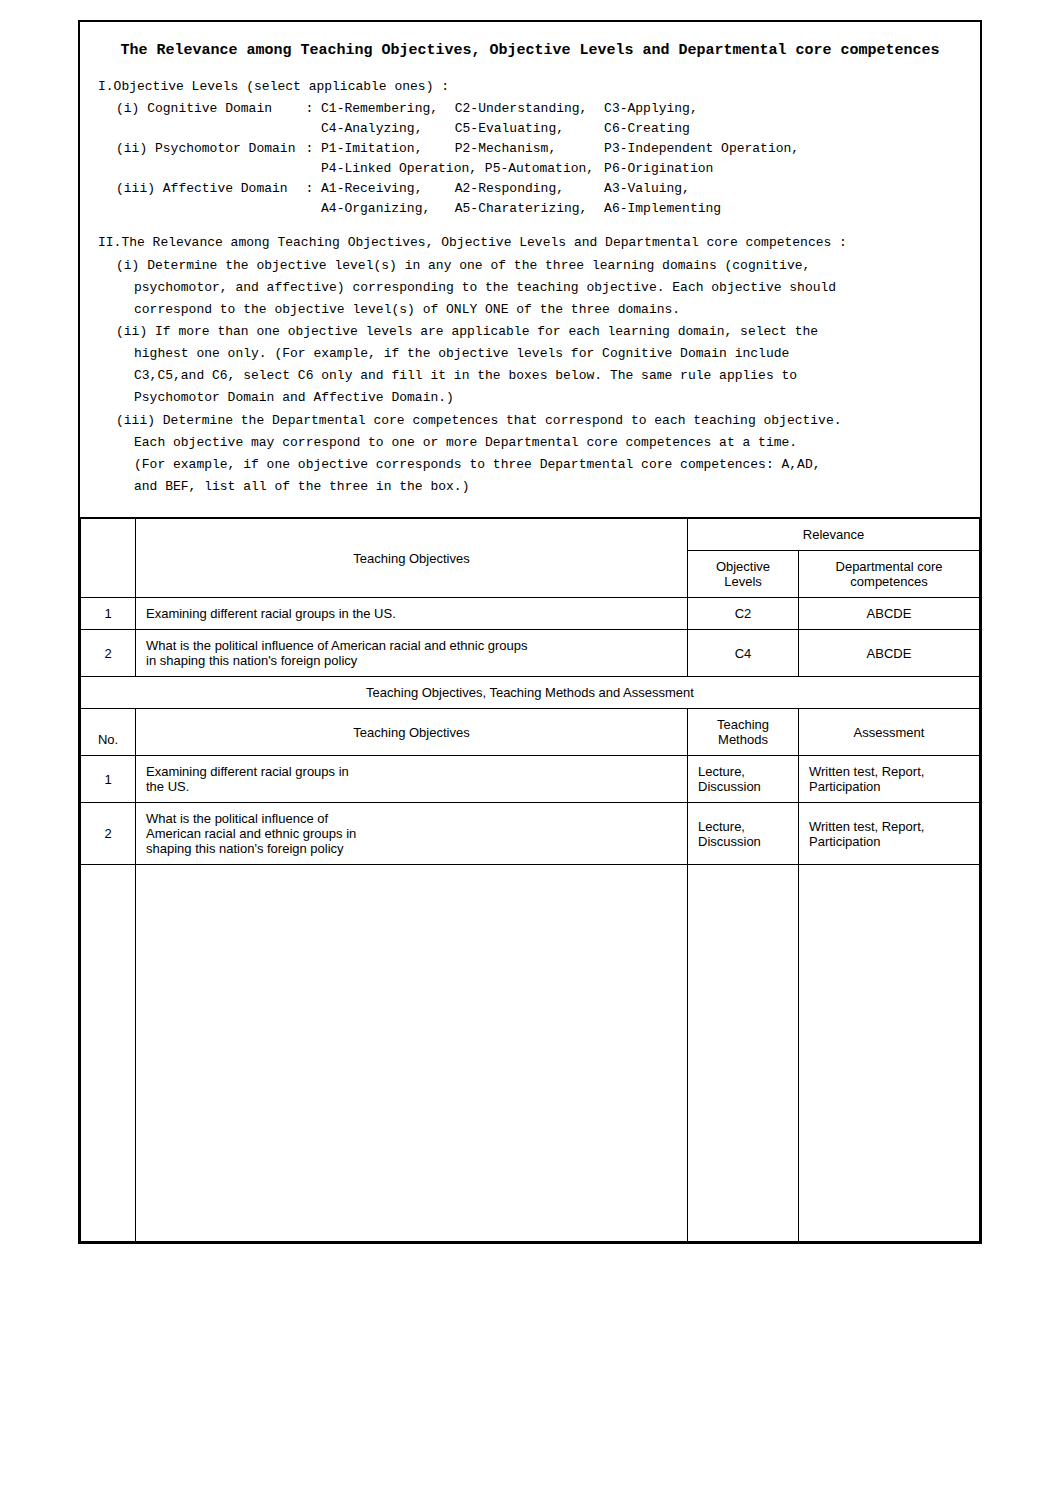The Relevance among Teaching Objectives, Objective Levels and Departmental core competences
I.Objective Levels (select applicable ones) :
| (i) Cognitive Domain | : C1-Remembering, | C2-Understanding, | C3-Applying, |
| | C4-Analyzing, | C5-Evaluating, | C6-Creating |
| (ii) Psychomotor Domain | : P1-Imitation, | P2-Mechanism, | P3-Independent Operation, |
| | P4-Linked Operation, P5-Automation, | P6-Origination |
| (iii) Affective Domain | : A1-Receiving, | A2-Responding, | A3-Valuing, |
| | A4-Organizing, | A5-Charaterizing, | A6-Implementing |
II.The Relevance among Teaching Objectives, Objective Levels and Departmental core competences :
(i) Determine the objective level(s) in any one of the three learning domains (cognitive,
psychomotor, and affective) corresponding to the teaching objective. Each objective should
correspond to the objective level(s) of ONLY ONE of the three domains.
(ii) If more than one objective levels are applicable for each learning domain, select the
highest one only. (For example, if the objective levels for Cognitive Domain include
C3,C5,and C6, select C6 only and fill it in the boxes below. The same rule applies to
Psychomotor Domain and Affective Domain.)
(iii) Determine the Departmental core competences that correspond to each teaching objective.
Each objective may correspond to one or more Departmental core competences at a time.
(For example, if one objective corresponds to three Departmental core competences: A,AD,
and BEF, list all of the three in the box.)
| | Teaching Objectives | Relevance |
| Objective Levels | Departmental core competences |
| 1 | Examining different racial groups in the US. | C2 | ABCDE |
| 2 | What is the political influence of American racial and ethnic groups in shaping this nation's foreign policy | C4 | ABCDE |
| Teaching Objectives, Teaching Methods and Assessment |
| No. | Teaching Objectives | Teaching Methods | Assessment |
| 1 | Examining different racial groups in the US. | Lecture, Discussion | Written test, Report, Participation |
| 2 | What is the political influence of American racial and ethnic groups in shaping this nation's foreign policy | Lecture, Discussion | Written test, Report, Participation |